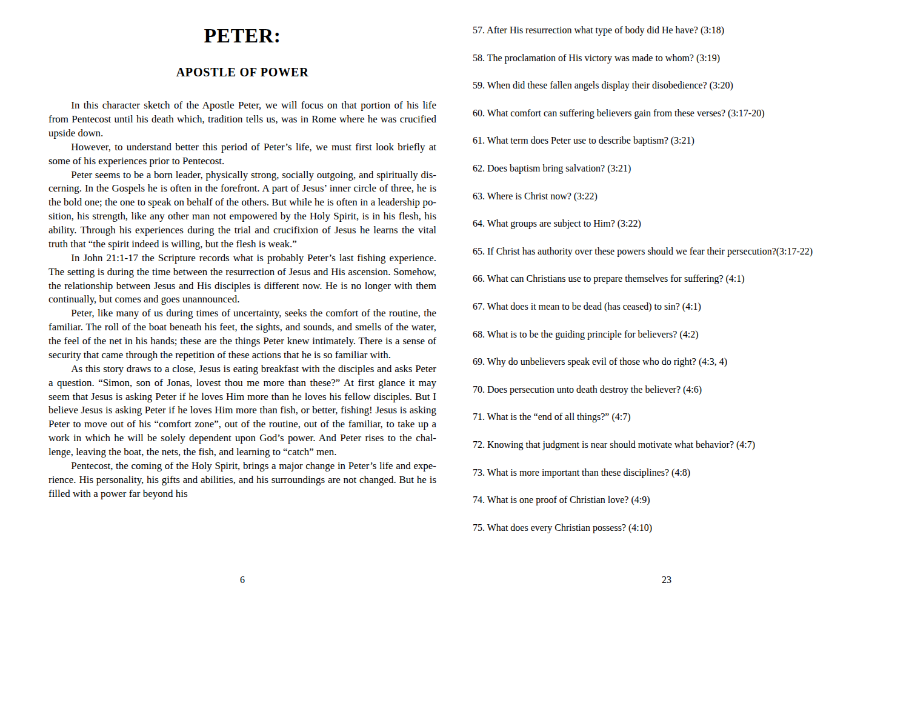PETER:
APOSTLE OF POWER
In this character sketch of the Apostle Peter, we will focus on that portion of his life from Pentecost until his death which, tradition tells us, was in Rome where he was crucified upside down.
However, to understand better this period of Peter’s life, we must first look briefly at some of his experiences prior to Pentecost.
Peter seems to be a born leader, physically strong, socially outgoing, and spiritually discerning. In the Gospels he is often in the forefront. A part of Jesus’ inner circle of three, he is the bold one; the one to speak on behalf of the others. But while he is often in a leadership position, his strength, like any other man not empowered by the Holy Spirit, is in his flesh, his ability. Through his experiences during the trial and crucifixion of Jesus he learns the vital truth that “the spirit indeed is willing, but the flesh is weak.”
In John 21:1-17 the Scripture records what is probably Peter’s last fishing experience. The setting is during the time between the resurrection of Jesus and His ascension. Somehow, the relationship between Jesus and His disciples is different now. He is no longer with them continually, but comes and goes unannounced.
Peter, like many of us during times of uncertainty, seeks the comfort of the routine, the familiar. The roll of the boat beneath his feet, the sights, and sounds, and smells of the water, the feel of the net in his hands; these are the things Peter knew intimately. There is a sense of security that came through the repetition of these actions that he is so familiar with.
As this story draws to a close, Jesus is eating breakfast with the disciples and asks Peter a question. “Simon, son of Jonas, lovest thou me more than these?” At first glance it may seem that Jesus is asking Peter if he loves Him more than he loves his fellow disciples. But I believe Jesus is asking Peter if he loves Him more than fish, or better, fishing! Jesus is asking Peter to move out of his “comfort zone”, out of the routine, out of the familiar, to take up a work in which he will be solely dependent upon God’s power. And Peter rises to the challenge, leaving the boat, the nets, the fish, and learning to “catch” men.
Pentecost, the coming of the Holy Spirit, brings a major change in Peter’s life and experience. His personality, his gifts and abilities, and his surroundings are not changed. But he is filled with a power far beyond his
6
57. After His resurrection what type of body did He have? (3:18)
58. The proclamation of His victory was made to whom? (3:19)
59. When did these fallen angels display their disobedience? (3:20)
60. What comfort can suffering believers gain from these verses? (3:17-20)
61. What term does Peter use to describe baptism? (3:21)
62. Does baptism bring salvation? (3:21)
63. Where is Christ now? (3:22)
64. What groups are subject to Him? (3:22)
65. If Christ has authority over these powers should we fear their persecution?(3:17-22)
66. What can Christians use to prepare themselves for suffering? (4:1)
67. What does it mean to be dead (has ceased) to sin? (4:1)
68. What is to be the guiding principle for believers? (4:2)
69. Why do unbelievers speak evil of those who do right? (4:3, 4)
70. Does persecution unto death destroy the believer? (4:6)
71. What is the “end of all things?” (4:7)
72. Knowing that judgment is near should motivate what behavior? (4:7)
73. What is more important than these disciplines? (4:8)
74. What is one proof of Christian love? (4:9)
75. What does every Christian possess? (4:10)
23